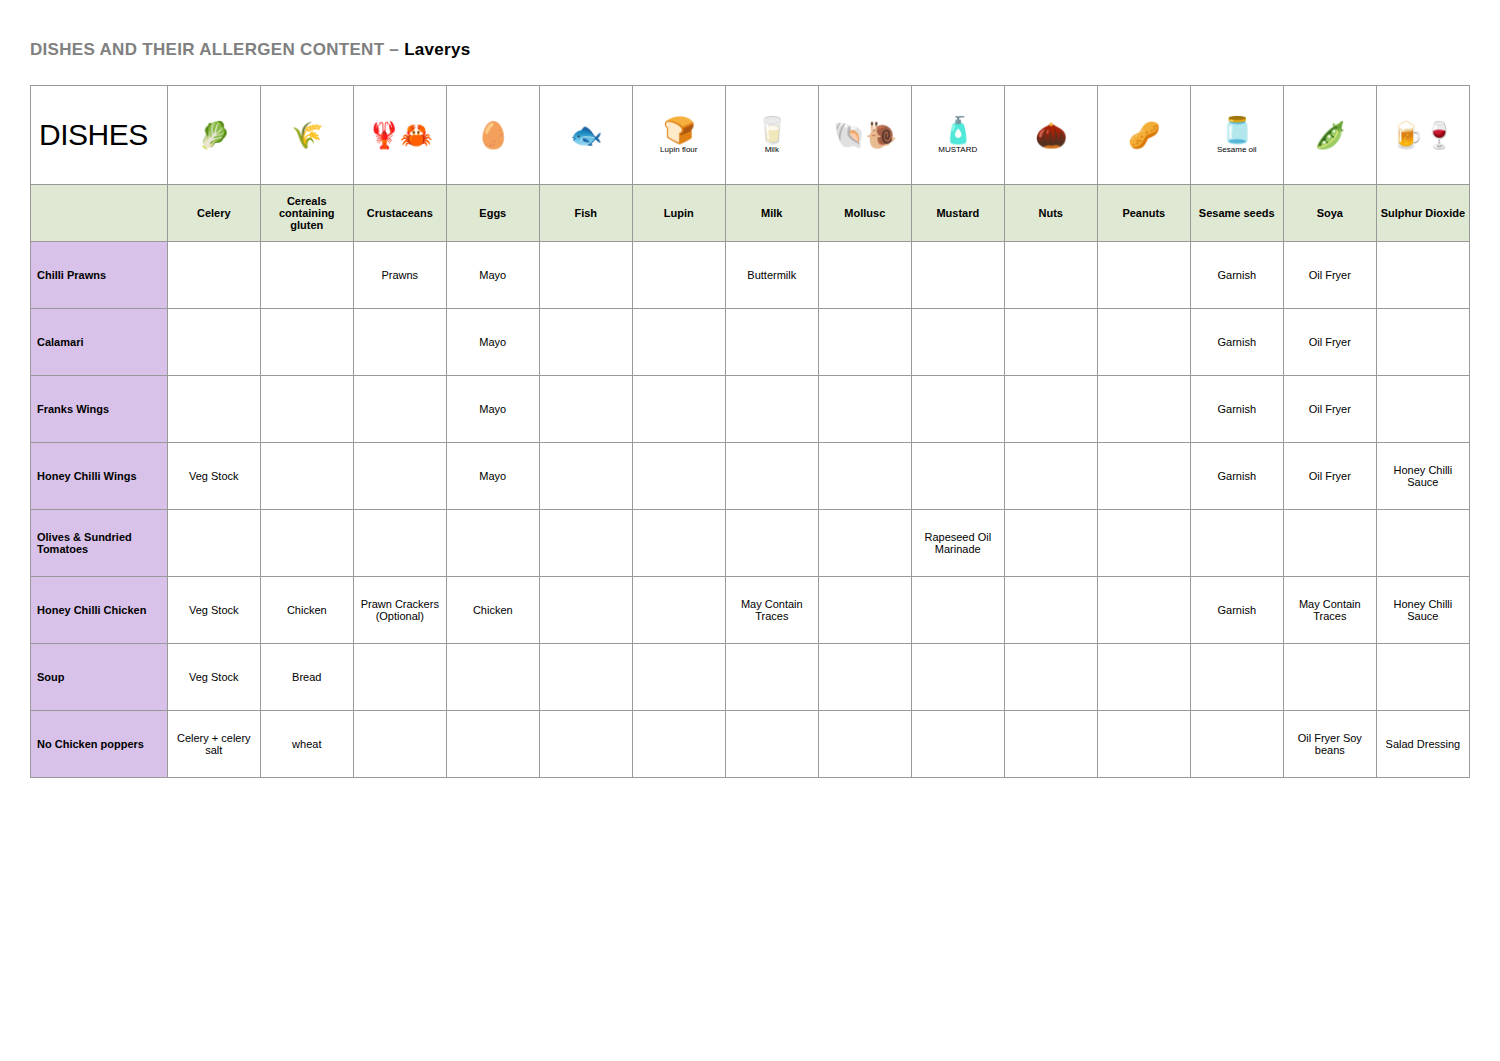DISHES AND THEIR ALLERGEN CONTENT – Laverys
| DISHES | 🥬 | 🌾 | 🦞🦀 | 🥚 | 🐟 | 🍞 Lupin flour | 🥛 Milk | 🐚🐌 | 🧴 MUSTARD | 🌰 | 🥜 | 🫙 Sesame oil | 🫛 | 🍺🍷 |
| --- | --- | --- | --- | --- | --- | --- | --- | --- | --- | --- | --- | --- | --- | --- |
| | Celery | Cereals containing gluten | Crustaceans | Eggs | Fish | Lupin | Milk | Mollusc | Mustard | Nuts | Peanuts | Sesame seeds | Soya | Sulphur Dioxide |
| Chilli Prawns | | | Prawns | Mayo | | | Buttermilk | | | | | Garnish | Oil Fryer | |
| Calamari | | | | Mayo | | | | | | | | Garnish | Oil Fryer | |
| Franks Wings | | | | Mayo | | | | | | | | Garnish | Oil Fryer | |
| Honey Chilli Wings | Veg Stock | | | Mayo | | | | | | | | Garnish | Oil Fryer | Honey Chilli Sauce |
| Olives & Sundried Tomatoes | | | | | | | | | Rapeseed Oil Marinade | | | | | |
| Honey Chilli Chicken | Veg Stock | Chicken | Prawn Crackers (Optional) | Chicken | | | May Contain Traces | | | | | Garnish | May Contain Traces | Honey Chilli Sauce |
| Soup | Veg Stock | Bread | | | | | | | | | | | | |
| No Chicken poppers | Celery + celery salt | wheat | | | | | | | | | | | Oil Fryer Soy beans | Salad Dressing |